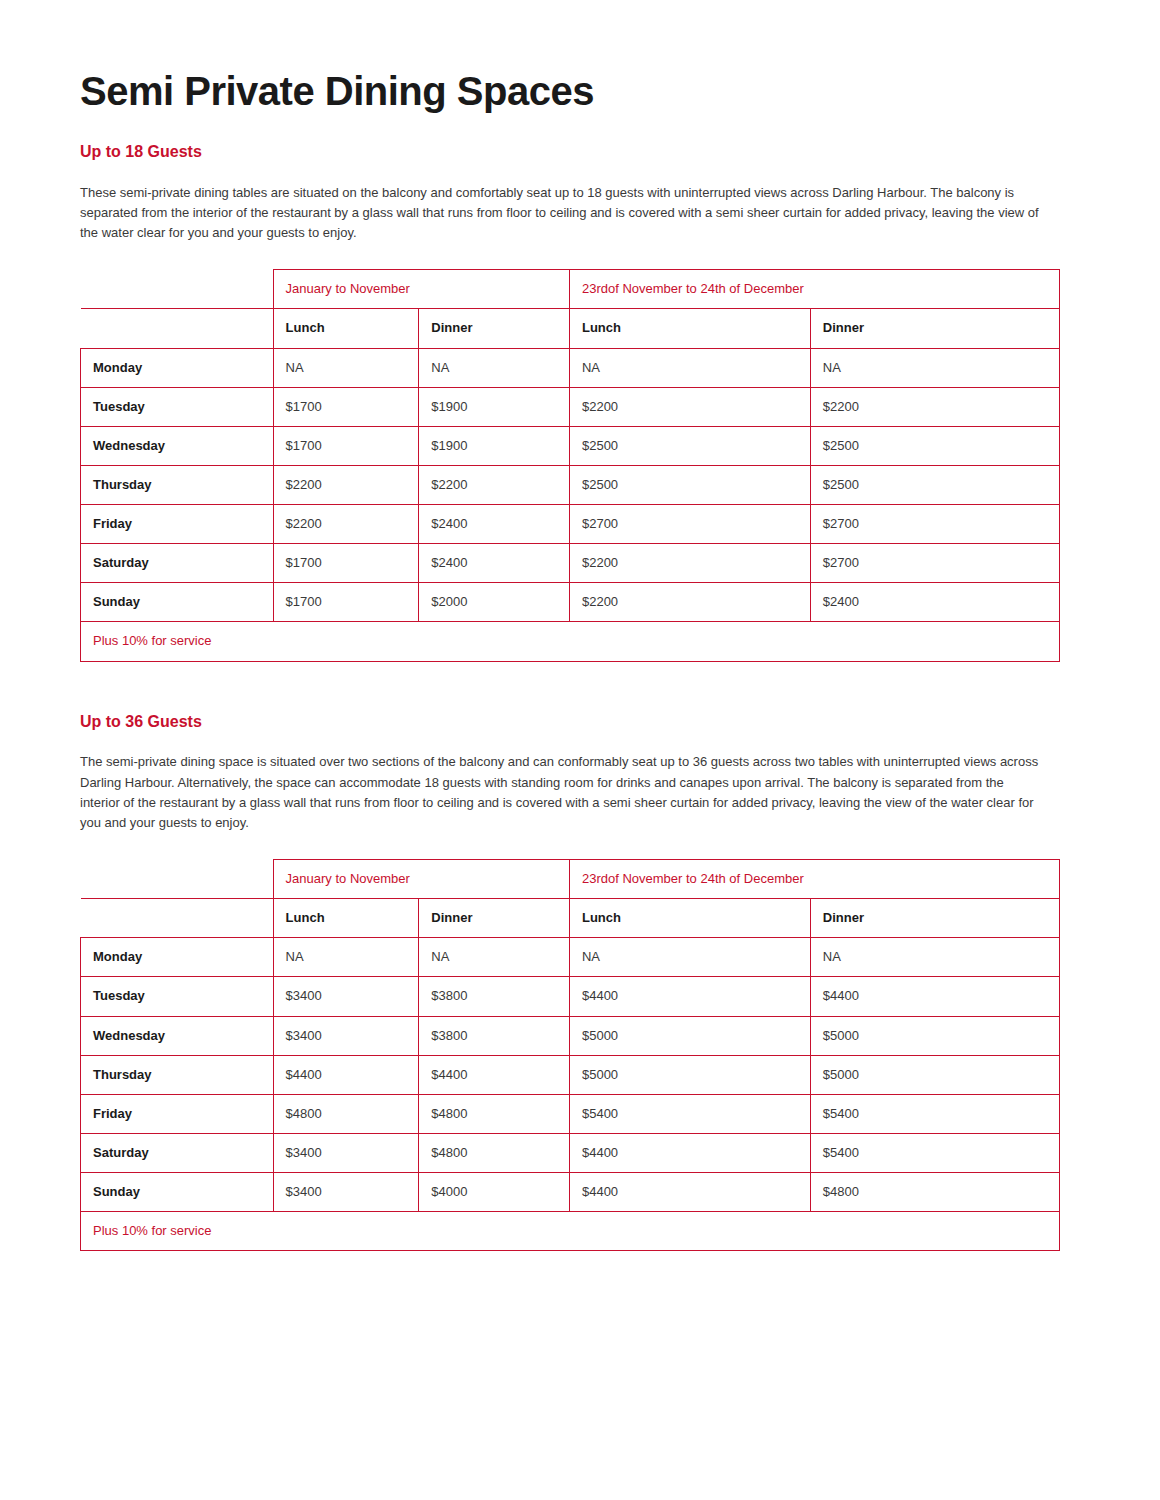Semi Private Dining Spaces
Up to 18 Guests
These semi-private dining tables are situated on the balcony and comfortably seat up to 18 guests with uninterrupted views across Darling Harbour. The balcony is separated from the interior of the restaurant by a glass wall that runs from floor to ceiling and is covered with a semi sheer curtain for added privacy, leaving the view of the water clear for you and your guests to enjoy.
| | January to November | 23rdof November to 24th of December |
| --- | --- | --- |
| | Lunch | Dinner | Lunch | Dinner |
| Monday | NA | NA | NA | NA |
| Tuesday | $1700 | $1900 | $2200 | $2200 |
| Wednesday | $1700 | $1900 | $2500 | $2500 |
| Thursday | $2200 | $2200 | $2500 | $2500 |
| Friday | $2200 | $2400 | $2700 | $2700 |
| Saturday | $1700 | $2400 | $2200 | $2700 |
| Sunday | $1700 | $2000 | $2200 | $2400 |
| Plus 10% for service |
Up to 36 Guests
The semi-private dining space is situated over two sections of the balcony and can conformably seat up to 36 guests across two tables with uninterrupted views across Darling Harbour. Alternatively, the space can accommodate 18 guests with standing room for drinks and canapes upon arrival. The balcony is separated from the interior of the restaurant by a glass wall that runs from floor to ceiling and is covered with a semi sheer curtain for added privacy, leaving the view of the water clear for you and your guests to enjoy.
| | January to November | 23rdof November to 24th of December |
| --- | --- | --- |
| | Lunch | Dinner | Lunch | Dinner |
| Monday | NA | NA | NA | NA |
| Tuesday | $3400 | $3800 | $4400 | $4400 |
| Wednesday | $3400 | $3800 | $5000 | $5000 |
| Thursday | $4400 | $4400 | $5000 | $5000 |
| Friday | $4800 | $4800 | $5400 | $5400 |
| Saturday | $3400 | $4800 | $4400 | $5400 |
| Sunday | $3400 | $4000 | $4400 | $4800 |
| Plus 10% for service |